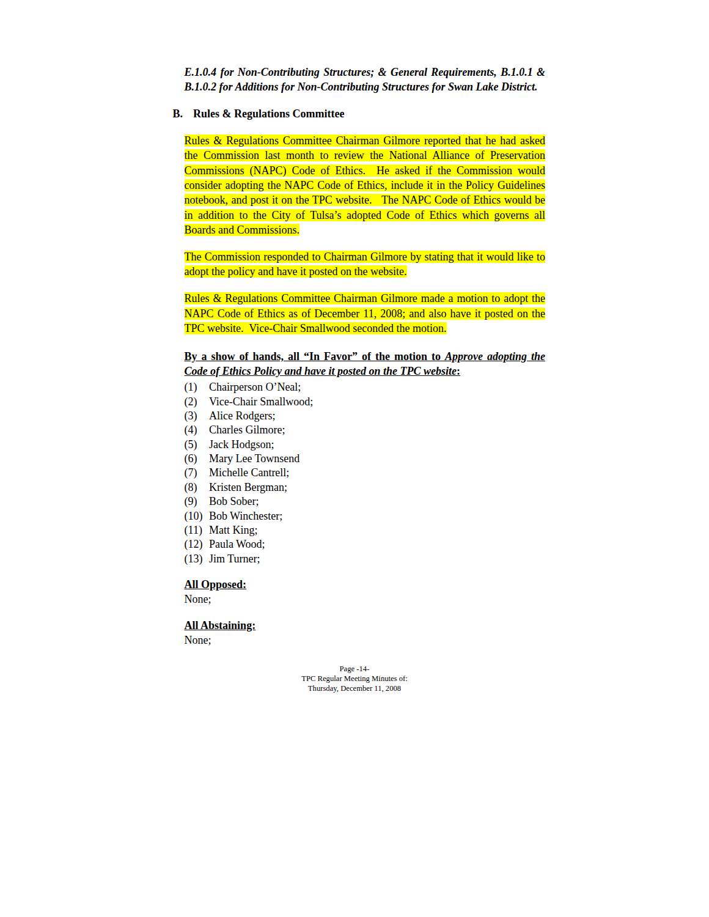E.1.0.4 for Non-Contributing Structures; & General Requirements, B.1.0.1 & B.1.0.2 for Additions for Non-Contributing Structures for Swan Lake District.
B. Rules & Regulations Committee
Rules & Regulations Committee Chairman Gilmore reported that he had asked the Commission last month to review the National Alliance of Preservation Commissions (NAPC) Code of Ethics. He asked if the Commission would consider adopting the NAPC Code of Ethics, include it in the Policy Guidelines notebook, and post it on the TPC website. The NAPC Code of Ethics would be in addition to the City of Tulsa’s adopted Code of Ethics which governs all Boards and Commissions.
The Commission responded to Chairman Gilmore by stating that it would like to adopt the policy and have it posted on the website.
Rules & Regulations Committee Chairman Gilmore made a motion to adopt the NAPC Code of Ethics as of December 11, 2008; and also have it posted on the TPC website. Vice-Chair Smallwood seconded the motion.
By a show of hands, all “In Favor” of the motion to Approve adopting the Code of Ethics Policy and have it posted on the TPC website:
(1) Chairperson O’Neal;
(2) Vice-Chair Smallwood;
(3) Alice Rodgers;
(4) Charles Gilmore;
(5) Jack Hodgson;
(6) Mary Lee Townsend
(7) Michelle Cantrell;
(8) Kristen Bergman;
(9) Bob Sober;
(10) Bob Winchester;
(11) Matt King;
(12) Paula Wood;
(13) Jim Turner;
All Opposed:
None;
All Abstaining:
None;
Page -14- TPC Regular Meeting Minutes of: Thursday, December 11, 2008